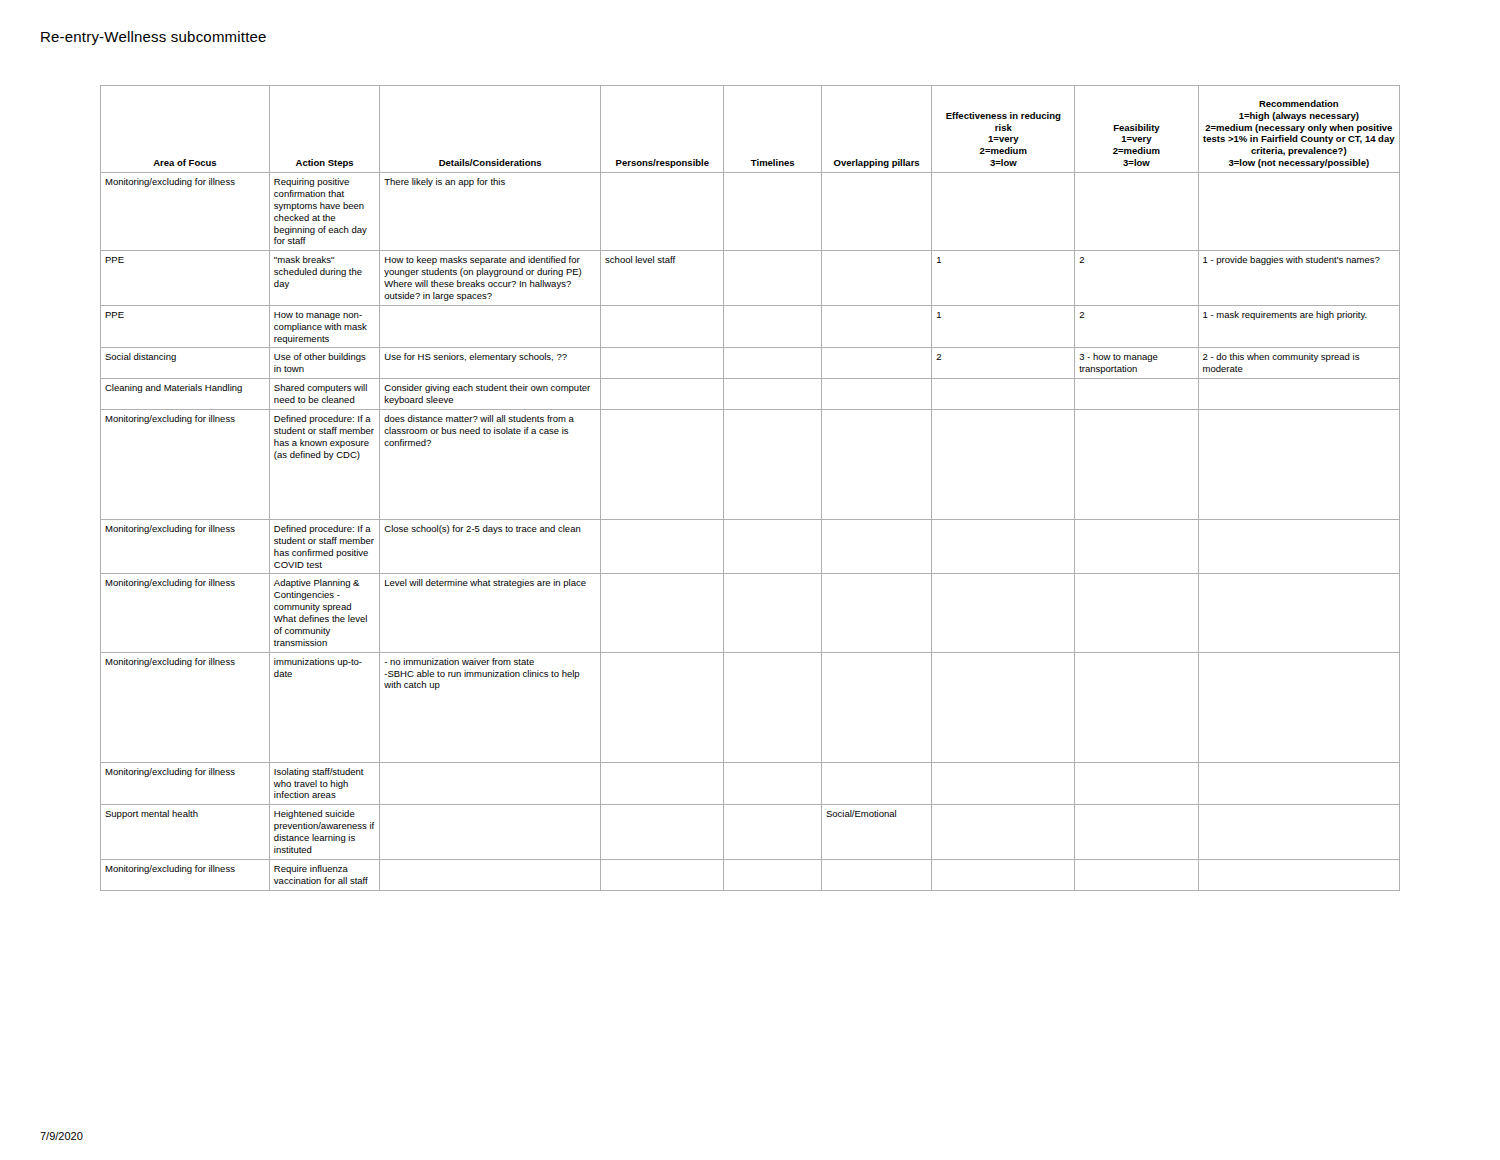Re-entry-Wellness subcommittee
| Area of Focus | Action Steps | Details/Considerations | Persons/responsible | Timelines | Overlapping pillars | Effectiveness in reducing risk 1=very 2=medium 3=low | Feasibility 1=very 2=medium 3=low | Recommendation 1=high (always necessary) 2=medium (necessary only when positive tests >1% in Fairfield County or CT, 14 day criteria, prevalence?) 3=low (not necessary/possible) |
| --- | --- | --- | --- | --- | --- | --- | --- | --- |
| Monitoring/excluding for illness | Requiring positive confirmation that symptoms have been checked at the beginning of each day for staff | There likely is an app for this | | | | | | |
| PPE | "mask breaks" scheduled during the day | How to keep masks separate and identified for younger students (on playground or during PE) Where will these breaks occur? In hallways? outside? in large spaces? | school level staff | | | 1 | 2 | 1 - provide baggies with student's names? |
| PPE | How to manage non-compliance with mask requirements | | | | | 1 | 2 | 1 - mask requirements are high priority. |
| Social distancing | Use of other buildings in town | Use for HS seniors, elementary schools, ?? | | | | 2 | 3 - how to manage transportation | 2 - do this when community spread is moderate |
| Cleaning and Materials Handling | Shared computers will need to be cleaned | Consider giving each student their own computer keyboard sleeve | | | | | | |
| Monitoring/excluding for illness | Defined procedure: If a student or staff member has a known exposure (as defined by CDC) | does distance matter? will all students from a classroom or bus need to isolate if a case is confirmed? | | | | | | |
| Monitoring/excluding for illness | Defined procedure: If a student or staff member has confirmed positive COVID test | Close school(s) for 2-5 days to trace and clean | | | | | | |
| Monitoring/excluding for illness | Adaptive Planning & Contingencies - community spread What defines the level of community transmission | Level will determine what strategies are in place | | | | | | |
| Monitoring/excluding for illness | immunizations up-to-date | - no immunization waiver from state -SBHC able to run immunization clinics to help with catch up | | | | | | |
| Monitoring/excluding for illness | Isolating staff/student who travel to high infection areas | | | | | | | |
| Support mental health | Heightened suicide prevention/awareness if distance learning is instituted | | | | Social/Emotional | | | |
| Monitoring/excluding for illness | Require influenza vaccination for all staff | | | | | | | |
7/9/2020